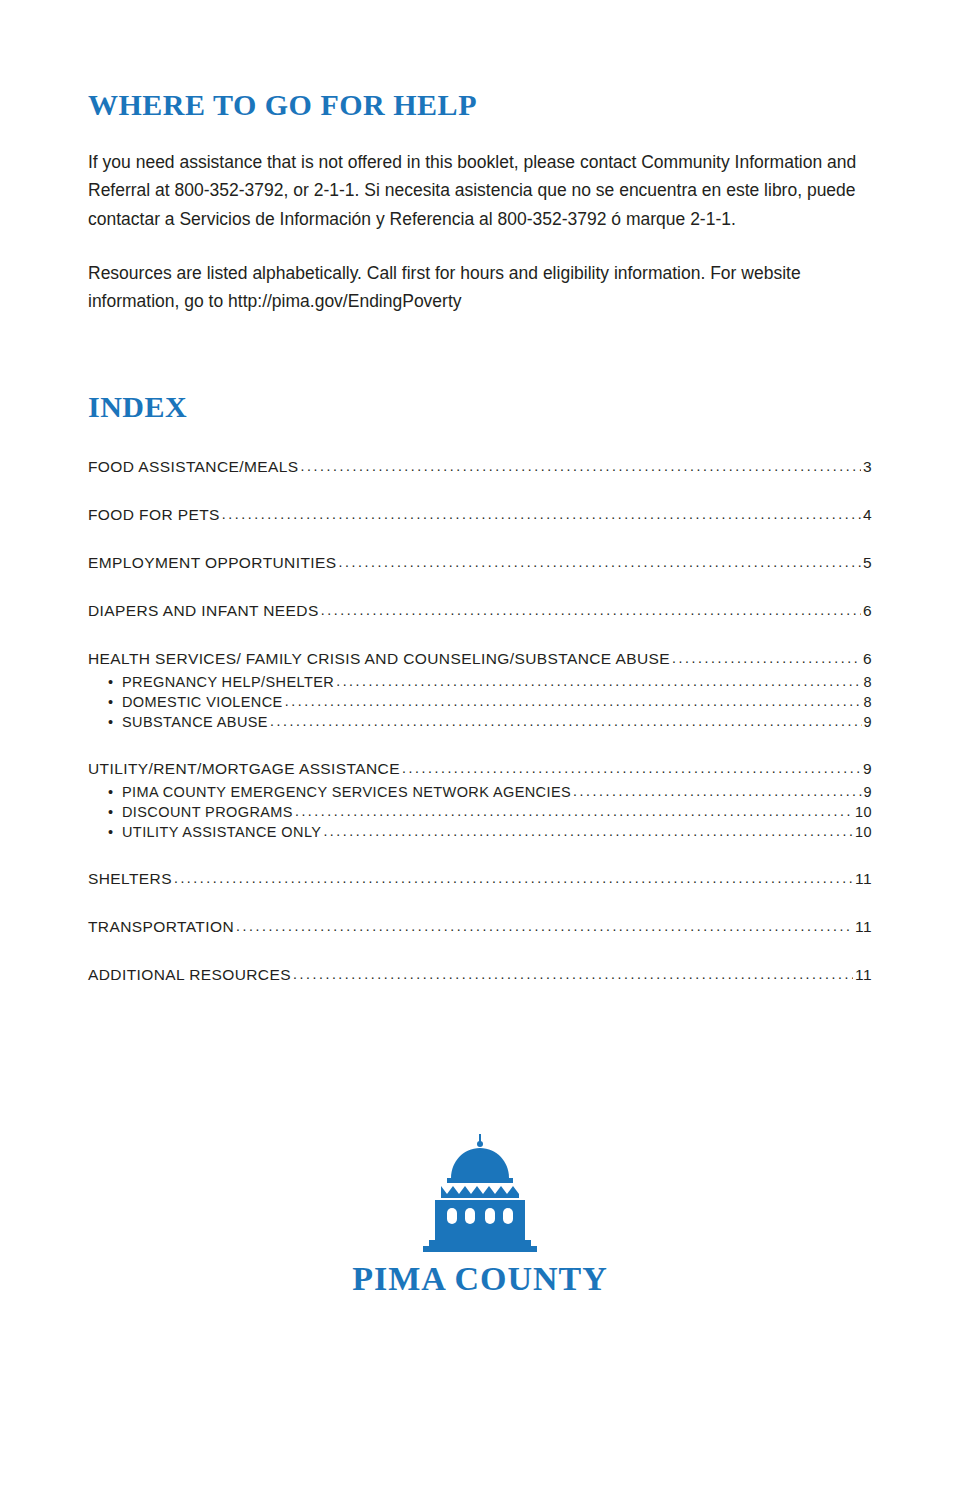WHERE TO GO FOR HELP
If you need assistance that is not offered in this booklet, please contact Community Information and Referral at 800-352-3792, or 2-1-1. Si necesita asistencia que no se encuentra en este libro, puede contactar a Servicios de Información y Referencia al 800-352-3792 ó marque 2-1-1.
Resources are listed alphabetically. Call first for hours and eligibility information. For website information, go to http://pima.gov/EndingPoverty
INDEX
FOOD ASSISTANCE/MEALS ................................................................................................................ 3
FOOD FOR PETS ................................................................................................................ 4
EMPLOYMENT OPPORTUNITIES ................................................................................................................ 5
DIAPERS AND INFANT NEEDS ................................................................................................................ 6
HEALTH SERVICES/ FAMILY CRISIS AND COUNSELING/SUBSTANCE ABUSE ................................................................................................................ 6
PREGNANCY HELP/SHELTER ................................................................................................................ 8
DOMESTIC VIOLENCE ................................................................................................................ 8
SUBSTANCE ABUSE ................................................................................................................ 9
UTILITY/RENT/MORTGAGE ASSISTANCE ................................................................................................................ 9
PIMA COUNTY EMERGENCY SERVICES NETWORK AGENCIES ................................................................................................................ 9
DISCOUNT PROGRAMS ................................................................................................................ 10
UTILITY ASSISTANCE ONLY ................................................................................................................ 10
SHELTERS ................................................................................................................ 11
TRANSPORTATION ................................................................................................................ 11
ADDITIONAL RESOURCES ................................................................................................................ 11
PIMA COUNTY